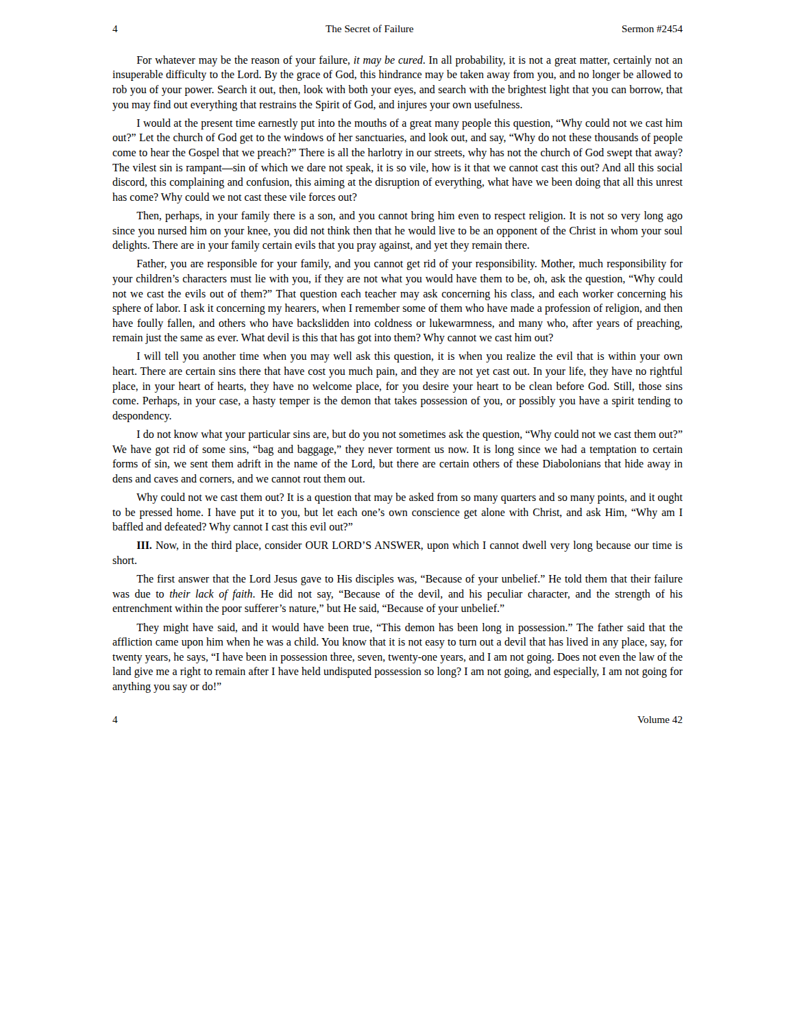4 The Secret of Failure Sermon #2454
For whatever may be the reason of your failure, it may be cured. In all probability, it is not a great matter, certainly not an insuperable difficulty to the Lord. By the grace of God, this hindrance may be taken away from you, and no longer be allowed to rob you of your power. Search it out, then, look with both your eyes, and search with the brightest light that you can borrow, that you may find out everything that restrains the Spirit of God, and injures your own usefulness.
I would at the present time earnestly put into the mouths of a great many people this question, “Why could not we cast him out?” Let the church of God get to the windows of her sanctuaries, and look out, and say, “Why do not these thousands of people come to hear the Gospel that we preach?” There is all the harlotry in our streets, why has not the church of God swept that away? The vilest sin is rampant—sin of which we dare not speak, it is so vile, how is it that we cannot cast this out? And all this social discord, this complaining and confusion, this aiming at the disruption of everything, what have we been doing that all this unrest has come? Why could we not cast these vile forces out?
Then, perhaps, in your family there is a son, and you cannot bring him even to respect religion. It is not so very long ago since you nursed him on your knee, you did not think then that he would live to be an opponent of the Christ in whom your soul delights. There are in your family certain evils that you pray against, and yet they remain there.
Father, you are responsible for your family, and you cannot get rid of your responsibility. Mother, much responsibility for your children’s characters must lie with you, if they are not what you would have them to be, oh, ask the question, “Why could not we cast the evils out of them?” That question each teacher may ask concerning his class, and each worker concerning his sphere of labor. I ask it concerning my hearers, when I remember some of them who have made a profession of religion, and then have foully fallen, and others who have backslidden into coldness or lukewarmness, and many who, after years of preaching, remain just the same as ever. What devil is this that has got into them? Why cannot we cast him out?
I will tell you another time when you may well ask this question, it is when you realize the evil that is within your own heart. There are certain sins there that have cost you much pain, and they are not yet cast out. In your life, they have no rightful place, in your heart of hearts, they have no welcome place, for you desire your heart to be clean before God. Still, those sins come. Perhaps, in your case, a hasty temper is the demon that takes possession of you, or possibly you have a spirit tending to despondency.
I do not know what your particular sins are, but do you not sometimes ask the question, “Why could not we cast them out?” We have got rid of some sins, “bag and baggage,” they never torment us now. It is long since we had a temptation to certain forms of sin, we sent them adrift in the name of the Lord, but there are certain others of these Diabolonians that hide away in dens and caves and corners, and we cannot rout them out.
Why could not we cast them out? It is a question that may be asked from so many quarters and so many points, and it ought to be pressed home. I have put it to you, but let each one’s own conscience get alone with Christ, and ask Him, “Why am I baffled and defeated? Why cannot I cast this evil out?”
III. Now, in the third place, consider OUR LORD’S ANSWER, upon which I cannot dwell very long because our time is short.
The first answer that the Lord Jesus gave to His disciples was, “Because of your unbelief.” He told them that their failure was due to their lack of faith. He did not say, “Because of the devil, and his peculiar character, and the strength of his entrenchment within the poor sufferer’s nature,” but He said, “Because of your unbelief.”
They might have said, and it would have been true, “This demon has been long in possession.” The father said that the affliction came upon him when he was a child. You know that it is not easy to turn out a devil that has lived in any place, say, for twenty years, he says, “I have been in possession three, seven, twenty-one years, and I am not going. Does not even the law of the land give me a right to remain after I have held undisputed possession so long? I am not going, and especially, I am not going for anything you say or do!”
4 Volume 42